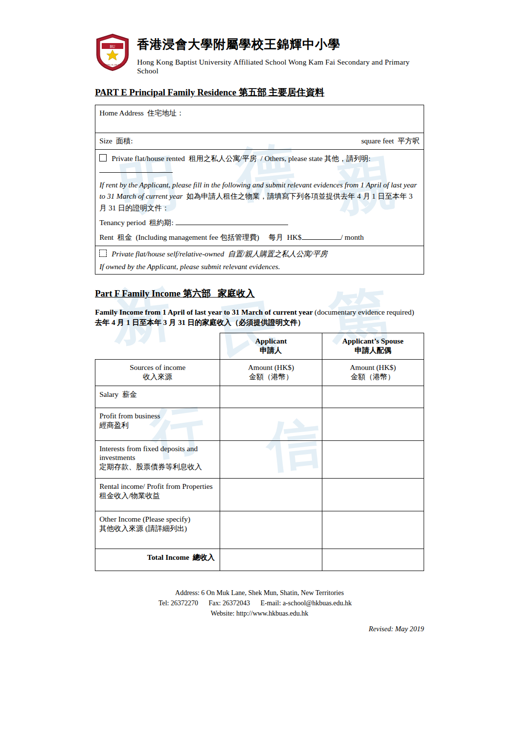明
德
親
新
民
篤
行
信
BU WONG KAM FAI
香港浸會大學附屬學校王錦輝中小學
Hong Kong Baptist University Affiliated School Wong Kam Fai Secondary and Primary School
PART E Principal Family Residence 第五部 主要居住資料
| Home Address 住宅地址： |
| Size 面積: square feet 平方呎 |
| Private flat/house rented 租用之私人公寓/平房 / Others, please state 其他，請列明: If rent by the Applicant, please fill in the following and submit relevant evidences from 1 April of last year to 31 March of current year 如為申請人租住之物業，請填寫下列各項並提供去年 4 月 1 日至本年 3 月 31 日的證明文件： Tenancy period 租約期: Rent 租金 (Including management fee 包括管理費) 每月 HK$ / month |
| Private flat/house self/relative-owned 自置/親人購置之私人公寓/平房 If owned by the Applicant, please submit relevant evidences. |
Part F Family Income 第六部 家庭收入
Family Income from 1 April of last year to 31 March of current year (documentary evidence required)
去年 4 月 1 日至本年 3 月 31 日的家庭收入（必須提供證明文件）
| | Applicant 申請人 | Applicant’s Spouse 申請人配偶 |
| Sources of income 收入來源 | Amount (HK$) 金額（港幣） | Amount (HK$) 金額（港幣） |
| Salary 薪金 | | |
| Profit from business 經商盈利 | | |
| Interests from fixed deposits and investments 定期存款、股票債券等利息收入 | | |
| Rental income/ Profit from Properties 租金收入/物業收益 | | |
| Other Income (Please specify) 其他收入來源 (請詳細列出) | | |
| Total Income 總收入 | | |
Address: 6 On Muk Lane, Shek Mun, Shatin, New Territories
Tel: 26372270 Fax: 26372043 E-mail: a-school@hkbuas.edu.hk
Website: http://www.hkbuas.edu.hk
Revised: May 2019